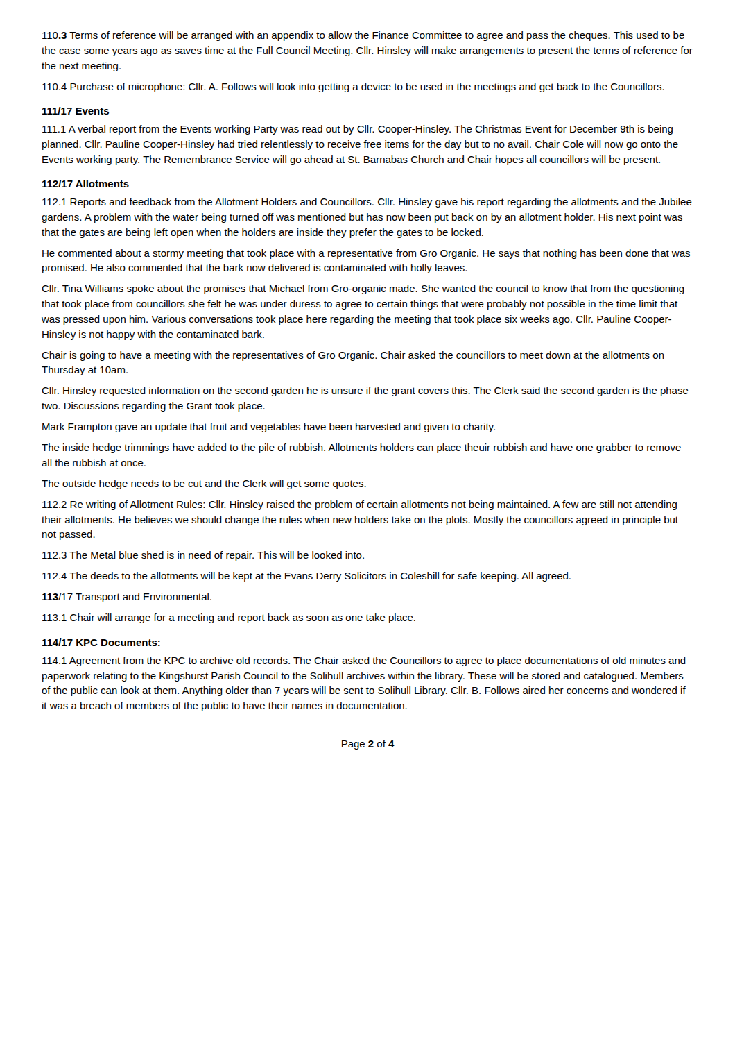110.3 Terms of reference will be arranged with an appendix to allow the Finance Committee to agree and pass the cheques. This used to be the case some years ago as saves time at the Full Council Meeting. Cllr. Hinsley will make arrangements to present the terms of reference for the next meeting.
110.4 Purchase of microphone: Cllr. A. Follows will look into getting a device to be used in the meetings and get back to the Councillors.
111/17 Events
111.1 A verbal report from the Events working Party was read out by Cllr. Cooper-Hinsley. The Christmas Event for December 9th is being planned. Cllr. Pauline Cooper-Hinsley had tried relentlessly to receive free items for the day but to no avail. Chair Cole will now go onto the Events working party. The Remembrance Service will go ahead at St. Barnabas Church and Chair hopes all councillors will be present.
112/17 Allotments
112.1 Reports and feedback from the Allotment Holders and Councillors. Cllr. Hinsley gave his report regarding the allotments and the Jubilee gardens. A problem with the water being turned off was mentioned but has now been put back on by an allotment holder. His next point was that the gates are being left open when the holders are inside they prefer the gates to be locked.
He commented about a stormy meeting that took place with a representative from Gro Organic. He says that nothing has been done that was promised. He also commented that the bark now delivered is contaminated with holly leaves.
Cllr. Tina Williams spoke about the promises that Michael from Gro-organic made. She wanted the council to know that from the questioning that took place from councillors she felt he was under duress to agree to certain things that were probably not possible in the time limit that was pressed upon him. Various conversations took place here regarding the meeting that took place six weeks ago. Cllr. Pauline Cooper-Hinsley is not happy with the contaminated bark.
Chair is going to have a meeting with the representatives of Gro Organic. Chair asked the councillors to meet down at the allotments on Thursday at 10am.
Cllr. Hinsley requested information on the second garden he is unsure if the grant covers this. The Clerk said the second garden is the phase two. Discussions regarding the Grant took place.
Mark Frampton gave an update that fruit and vegetables have been harvested and given to charity.
The inside hedge trimmings have added to the pile of rubbish. Allotments holders can place theuir rubbish and have one grabber to remove all the rubbish at once.
The outside hedge needs to be cut and the Clerk will get some quotes.
112.2 Re writing of Allotment Rules: Cllr. Hinsley raised the problem of certain allotments not being maintained. A few are still not attending their allotments. He believes we should change the rules when new holders take on the plots. Mostly the councillors agreed in principle but not passed.
112.3 The Metal blue shed is in need of repair. This will be looked into.
112.4 The deeds to the allotments will be kept at the Evans Derry Solicitors in Coleshill for safe keeping. All agreed.
113/17 Transport and Environmental.
113.1 Chair will arrange for a meeting and report back as soon as one take place.
114/17 KPC Documents:
114.1 Agreement from the KPC to archive old records. The Chair asked the Councillors to agree to place documentations of old minutes and paperwork relating to the Kingshurst Parish Council to the Solihull archives within the library. These will be stored and catalogued. Members of the public can look at them. Anything older than 7 years will be sent to Solihull Library. Cllr. B. Follows aired her concerns and wondered if it was a breach of members of the public to have their names in documentation.
Page 2 of 4